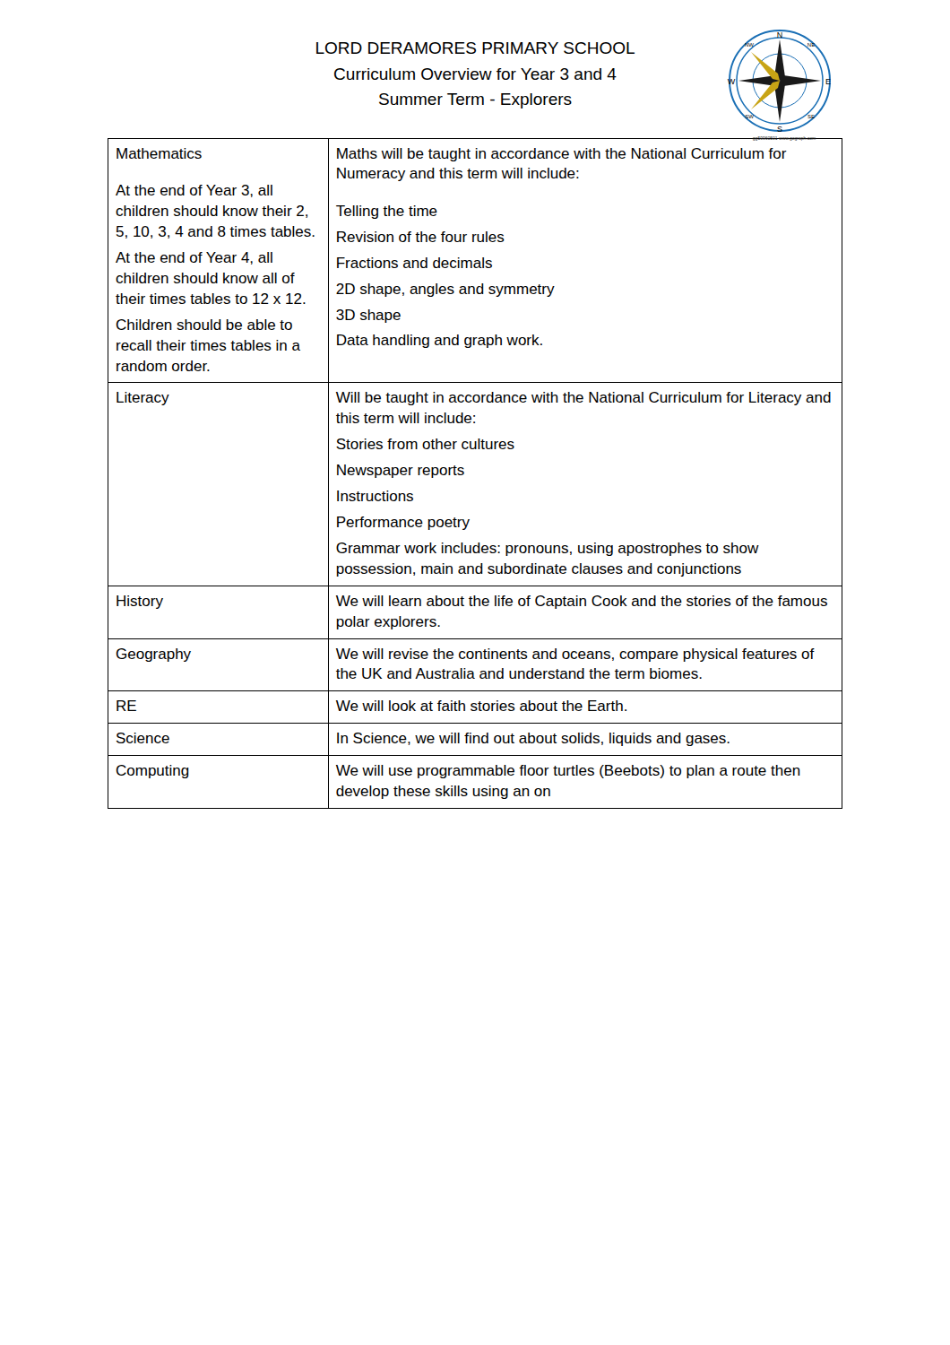N S W E NW NE SW SE
gg59960501 www.gograph.com
LORD DERAMORES PRIMARY SCHOOL
Curriculum Overview for Year 3 and 4
Summer Term - Explorers
| Mathematics At the end of Year 3, all children should know their 2, 5, 10, 3, 4 and 8 times tables. At the end of Year 4, all children should know all of their times tables to 12 x 12. Children should be able to recall their times tables in a random order. | Maths will be taught in accordance with the National Curriculum for Numeracy and this term will include: Telling the time Revision of the four rules Fractions and decimals 2D shape, angles and symmetry 3D shape Data handling and graph work. |
| Literacy | Will be taught in accordance with the National Curriculum for Literacy and this term will include: Stories from other cultures Newspaper reports Instructions Performance poetry Grammar work includes: pronouns, using apostrophes to show possession, main and subordinate clauses and conjunctions |
| History | We will learn about the life of Captain Cook and the stories of the famous polar explorers. |
| Geography | We will revise the continents and oceans, compare physical features of the UK and Australia and understand the term biomes. |
| RE | We will look at faith stories about the Earth. |
| Science | In Science, we will find out about solids, liquids and gases. |
| Computing | We will use programmable floor turtles (Beebots) to plan a route then develop these skills using an on |